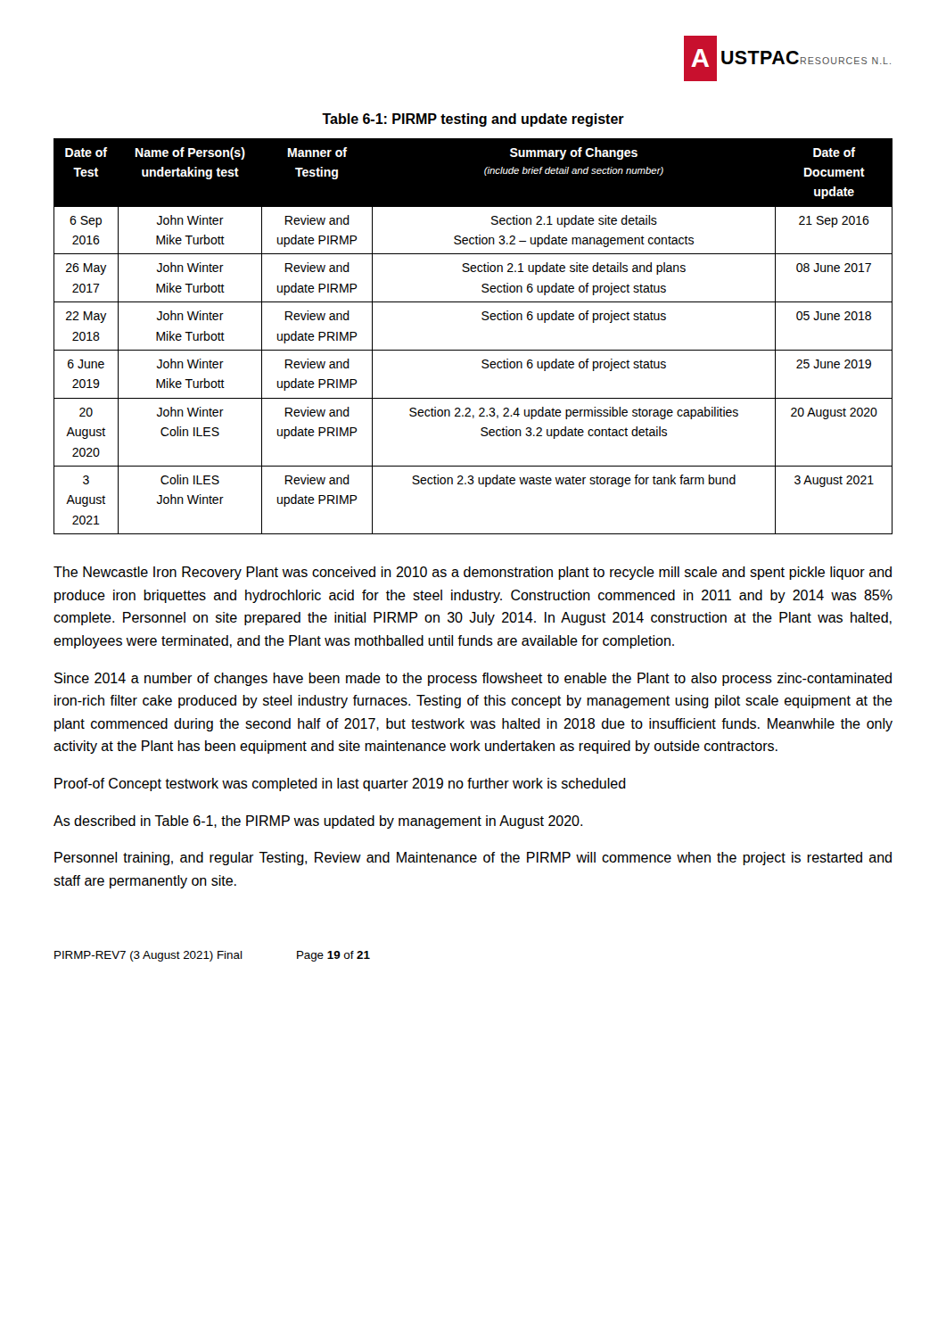AUSTPAC RESOURCES N.L.
Table 6-1: PIRMP testing and update register
| Date of Test | Name of Person(s) undertaking test | Manner of Testing | Summary of Changes (include brief detail and section number) | Date of Document update |
| --- | --- | --- | --- | --- |
| 6 Sep 2016 | John Winter Mike Turbott | Review and update PIRMP | Section 2.1 update site details Section 3.2 – update management contacts | 21 Sep 2016 |
| 26 May 2017 | John Winter Mike Turbott | Review and update PIRMP | Section 2.1 update site details and plans Section 6 update of project status | 08 June 2017 |
| 22 May 2018 | John Winter Mike Turbott | Review and update PRIMP | Section 6 update of project status | 05 June 2018 |
| 6 June 2019 | John Winter Mike Turbott | Review and update PRIMP | Section 6 update of project status | 25 June 2019 |
| 20 August 2020 | John Winter Colin ILES | Review and update PRIMP | Section 2.2, 2.3, 2.4 update permissible storage capabilities Section 3.2 update contact details | 20 August 2020 |
| 3 August 2021 | Colin ILES John Winter | Review and update PRIMP | Section 2.3 update waste water storage for tank farm bund | 3 August 2021 |
The Newcastle Iron Recovery Plant was conceived in 2010 as a demonstration plant to recycle mill scale and spent pickle liquor and produce iron briquettes and hydrochloric acid for the steel industry. Construction commenced in 2011 and by 2014 was 85% complete. Personnel on site prepared the initial PIRMP on 30 July 2014. In August 2014 construction at the Plant was halted, employees were terminated, and the Plant was mothballed until funds are available for completion.
Since 2014 a number of changes have been made to the process flowsheet to enable the Plant to also process zinc-contaminated iron-rich filter cake produced by steel industry furnaces. Testing of this concept by management using pilot scale equipment at the plant commenced during the second half of 2017, but testwork was halted in 2018 due to insufficient funds. Meanwhile the only activity at the Plant has been equipment and site maintenance work undertaken as required by outside contractors.
Proof-of Concept testwork was completed in last quarter 2019 no further work is scheduled
As described in Table 6-1, the PIRMP was updated by management in August 2020.
Personnel training, and regular Testing, Review and Maintenance of the PIRMP will commence when the project is restarted and staff are permanently on site.
PIRMP-REV7 (3 August 2021) Final Page 19 of 21